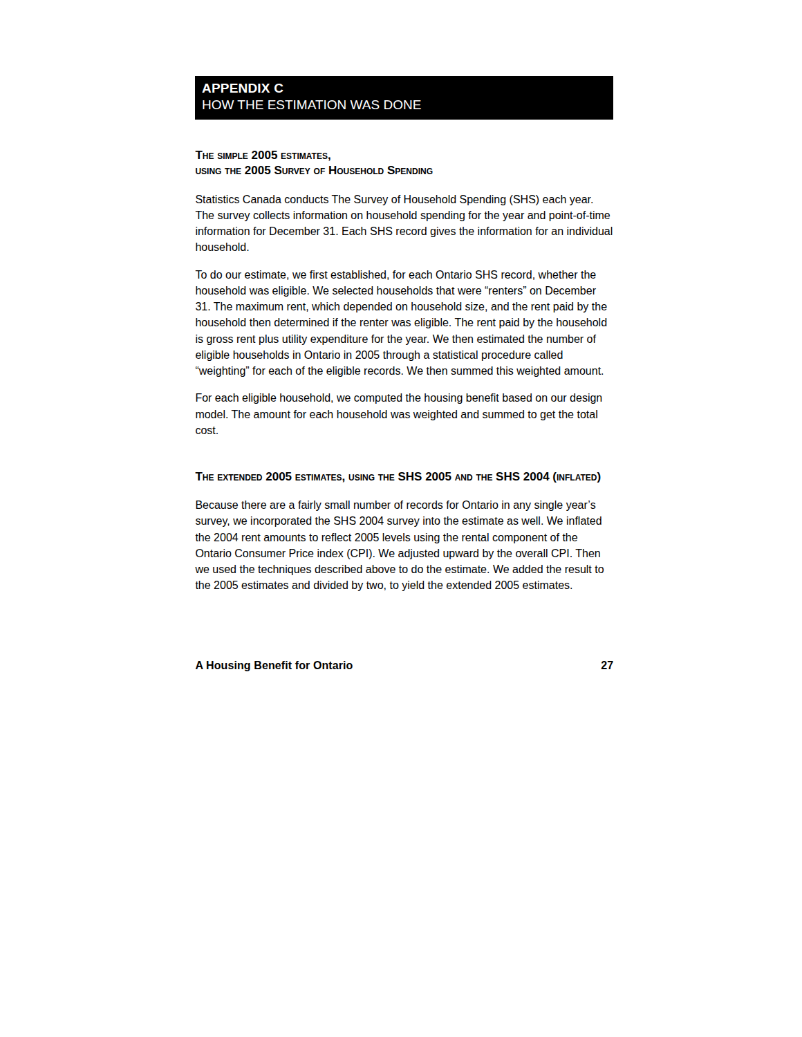APPENDIX C
HOW THE ESTIMATION WAS DONE
The simple 2005 estimates,
using the 2005 Survey of Household Spending
Statistics Canada conducts The Survey of Household Spending (SHS) each year. The survey collects information on household spending for the year and point-of-time information for December 31. Each SHS record gives the information for an individual household.
To do our estimate, we first established, for each Ontario SHS record, whether the household was eligible. We selected households that were “renters” on December 31. The maximum rent, which depended on household size, and the rent paid by the household then determined if the renter was eligible. The rent paid by the household is gross rent plus utility expenditure for the year. We then estimated the number of eligible households in Ontario in 2005 through a statistical procedure called “weighting” for each of the eligible records. We then summed this weighted amount.
For each eligible household, we computed the housing benefit based on our design model. The amount for each household was weighted and summed to get the total cost.
The extended 2005 estimates, using the SHS 2005 and the SHS 2004 (inflated)
Because there are a fairly small number of records for Ontario in any single year’s survey, we incorporated the SHS 2004 survey into the estimate as well. We inflated the 2004 rent amounts to reflect 2005 levels using the rental component of the Ontario Consumer Price index (CPI). We adjusted upward by the overall CPI. Then we used the techniques described above to do the estimate. We added the result to the 2005 estimates and divided by two, to yield the extended 2005 estimates.
A Housing Benefit for Ontario
27